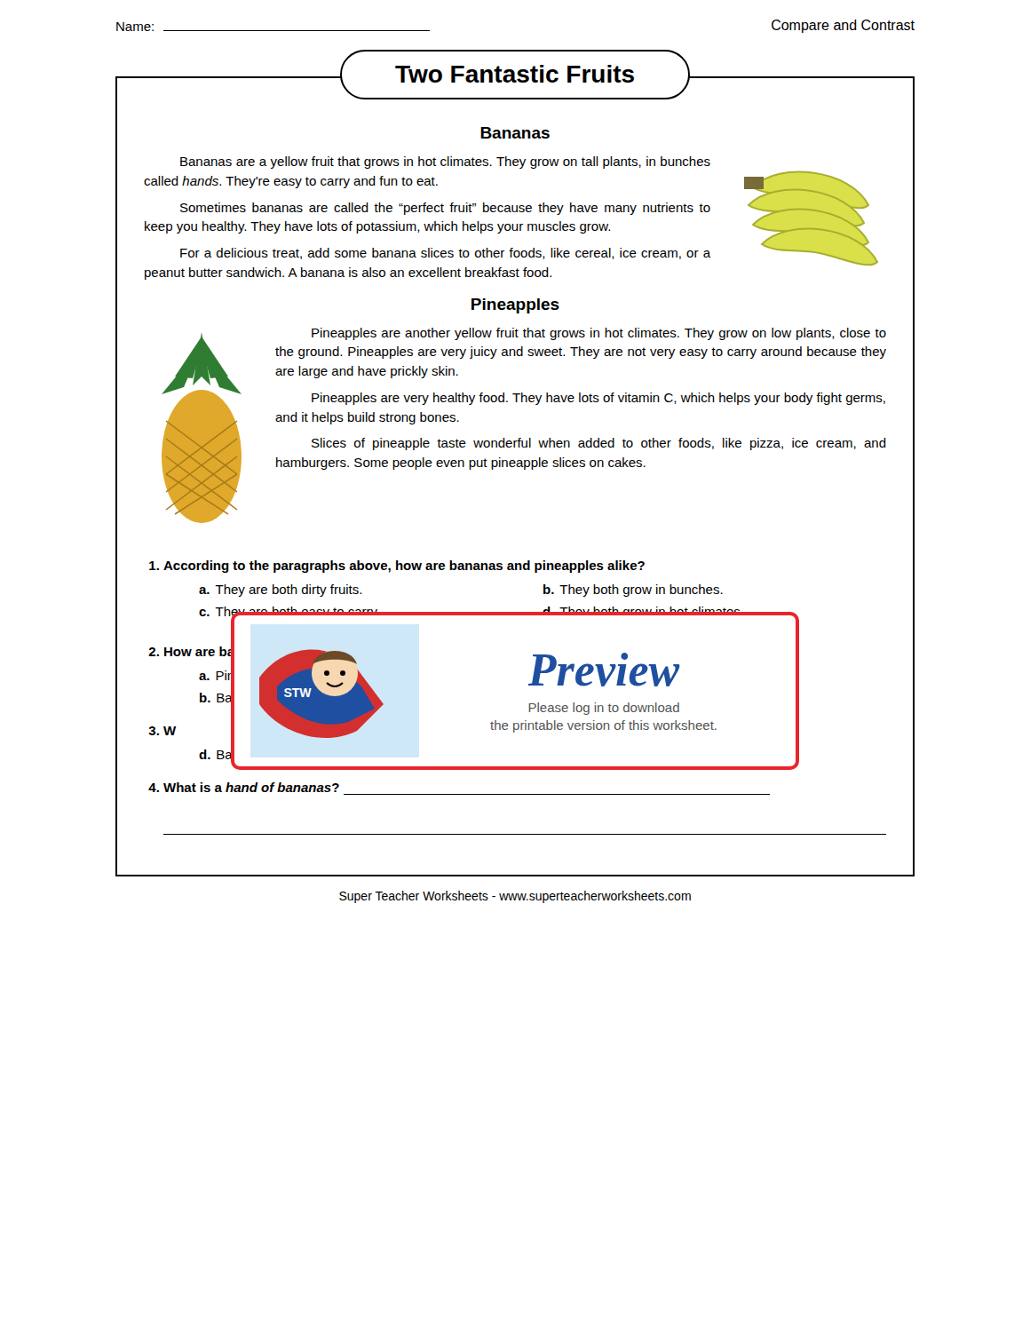Name:
Compare and Contrast
Two Fantastic Fruits
Bananas
Bananas are a yellow fruit that grows in hot climates. They grow on tall plants, in bunches called hands. They're easy to carry and fun to eat.
Sometimes bananas are called the “perfect fruit” because they have many nutrients to keep you healthy. They have lots of potassium, which helps your muscles grow.
For a delicious treat, add some banana slices to other foods, like cereal, ice cream, or a peanut butter sandwich. A banana is also an excellent breakfast food.
Pineapples
Pineapples are another yellow fruit that grows in hot climates. They grow on low plants, close to the ground. Pineapples are very juicy and sweet. They are not very easy to carry around because they are large and have prickly skin.
Pineapples are very healthy food. They have lots of vitamin C, which helps your body fight germs, and it helps build strong bones.
Slices of pineapple taste wonderful when added to other foods, like pizza, ice cream, and hamburgers. Some people even put pineapple slices on cakes.
According to the paragraphs above, how are bananas and pineapples alike?
a. They are both dirty fruits.
b. They both grow in bunches.
c. They are both easy to carry.
d. They both grow in hot climates.
How are bananas and pineapples different?
a. Pineapples are healthy, but bananas are not.
b. Bananas are easy to carry, but pineapples are not.
W
d. Bananas taste delicious when added to cereal.
What is a hand of bananas?
Super Teacher Worksheets - www.superteacherworksheets.com
Preview
Please log in to download
the printable version of this worksheet.